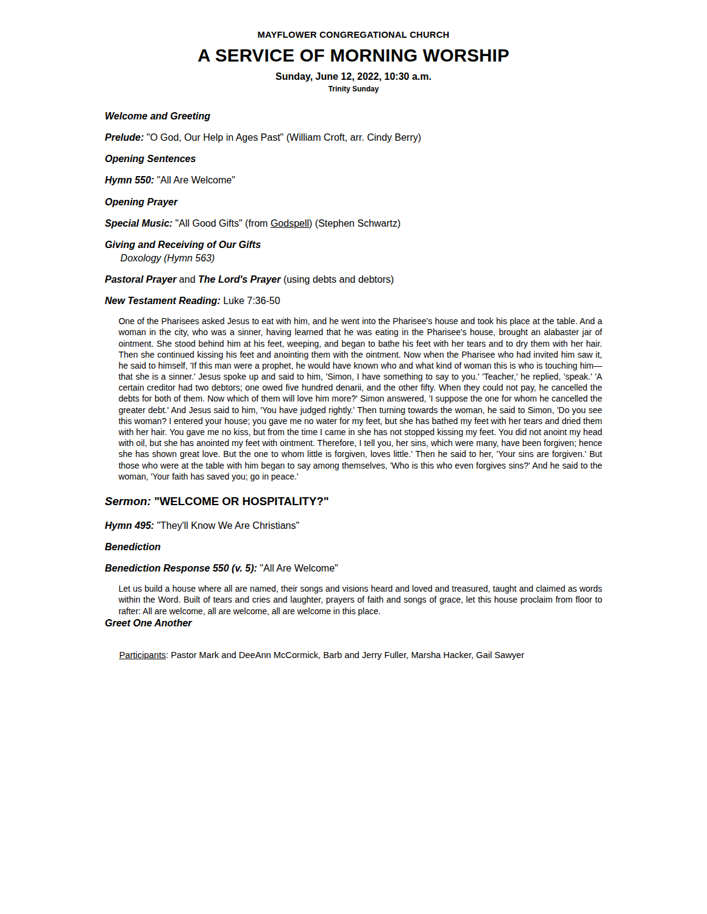MAYFLOWER CONGREGATIONAL CHURCH
A SERVICE OF MORNING WORSHIP
Sunday, June 12, 2022, 10:30 a.m.
Trinity Sunday
Welcome and Greeting
Prelude: "O God, Our Help in Ages Past" (William Croft, arr. Cindy Berry)
Opening Sentences
Hymn 550: "All Are Welcome"
Opening Prayer
Special Music: "All Good Gifts" (from Godspell) (Stephen Schwartz)
Giving and Receiving of Our Gifts Doxology (Hymn 563)
Pastoral Prayer and The Lord's Prayer (using debts and debtors)
New Testament Reading: Luke 7:36-50
One of the Pharisees asked Jesus to eat with him, and he went into the Pharisee's house and took his place at the table. And a woman in the city, who was a sinner, having learned that he was eating in the Pharisee's house, brought an alabaster jar of ointment. She stood behind him at his feet, weeping, and began to bathe his feet with her tears and to dry them with her hair. Then she continued kissing his feet and anointing them with the ointment. Now when the Pharisee who had invited him saw it, he said to himself, 'If this man were a prophet, he would have known who and what kind of woman this is who is touching him—that she is a sinner.' Jesus spoke up and said to him, 'Simon, I have something to say to you.' 'Teacher,' he replied, 'speak.' 'A certain creditor had two debtors; one owed five hundred denarii, and the other fifty. When they could not pay, he cancelled the debts for both of them. Now which of them will love him more?' Simon answered, 'I suppose the one for whom he cancelled the greater debt.' And Jesus said to him, 'You have judged rightly.' Then turning towards the woman, he said to Simon, 'Do you see this woman? I entered your house; you gave me no water for my feet, but she has bathed my feet with her tears and dried them with her hair. You gave me no kiss, but from the time I came in she has not stopped kissing my feet. You did not anoint my head with oil, but she has anointed my feet with ointment. Therefore, I tell you, her sins, which were many, have been forgiven; hence she has shown great love. But the one to whom little is forgiven, loves little.' Then he said to her, 'Your sins are forgiven.' But those who were at the table with him began to say among themselves, 'Who is this who even forgives sins?' And he said to the woman, 'Your faith has saved you; go in peace.'
Sermon: "WELCOME OR HOSPITALITY?"
Hymn 495: "They'll Know We Are Christians"
Benediction
Benediction Response 550 (v. 5): "All Are Welcome"
Let us build a house where all are named, their songs and visions heard and loved and treasured, taught and claimed as words within the Word. Built of tears and cries and laughter, prayers of faith and songs of grace, let this house proclaim from floor to rafter: All are welcome, all are welcome, all are welcome in this place.
Greet One Another
Participants: Pastor Mark and DeeAnn McCormick, Barb and Jerry Fuller, Marsha Hacker, Gail Sawyer